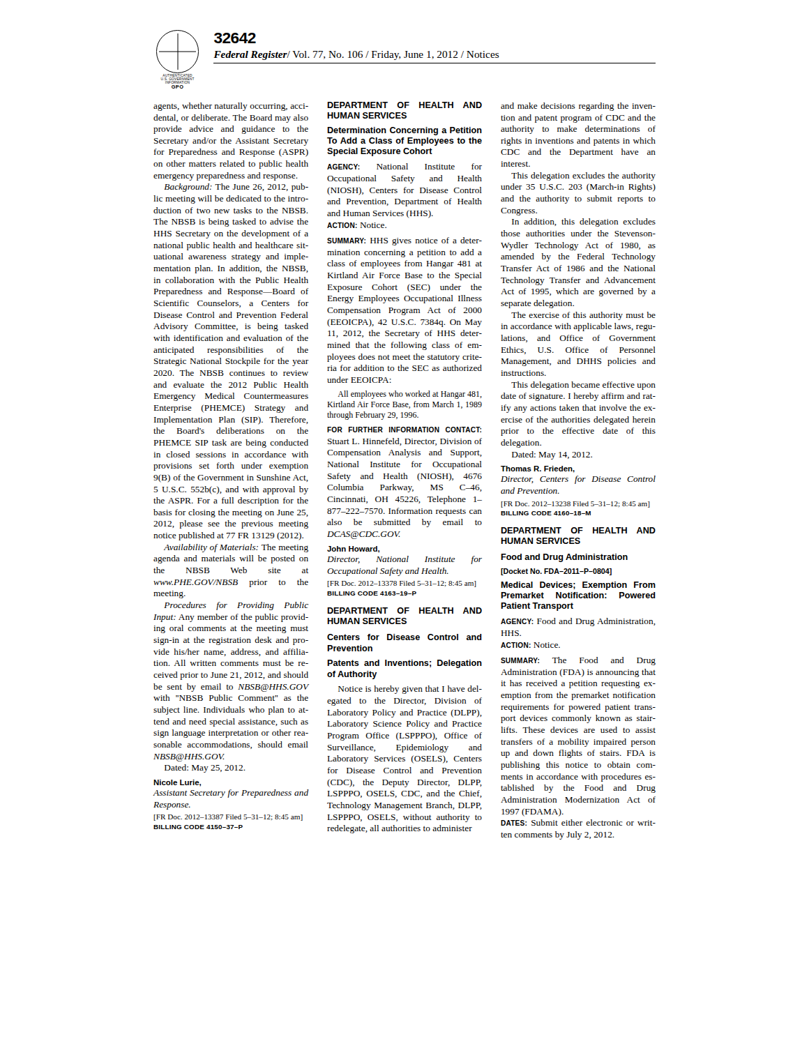Authenticated
U.S. Government
Information
GPO
32642
Federal Register/ Vol. 77, No. 106 / Friday, June 1, 2012 / Notices
agents, whether naturally occurring, accidental, or deliberate. The Board may also provide advice and guidance to the Secretary and/or the Assistant Secretary for Preparedness and Response (ASPR) on other matters related to public health emergency preparedness and response.
Background: The June 26, 2012, public meeting will be dedicated to the introduction of two new tasks to the NBSB. The NBSB is being tasked to advise the HHS Secretary on the development of a national public health and healthcare situational awareness strategy and implementation plan. In addition, the NBSB, in collaboration with the Public Health Preparedness and Response—Board of Scientific Counselors, a Centers for Disease Control and Prevention Federal Advisory Committee, is being tasked with identification and evaluation of the anticipated responsibilities of the Strategic National Stockpile for the year 2020. The NBSB continues to review and evaluate the 2012 Public Health Emergency Medical Countermeasures Enterprise (PHEMCE) Strategy and Implementation Plan (SIP). Therefore, the Board's deliberations on the PHEMCE SIP task are being conducted in closed sessions in accordance with provisions set forth under exemption 9(B) of the Government in Sunshine Act, 5 U.S.C. 552b(c), and with approval by the ASPR. For a full description for the basis for closing the meeting on June 25, 2012, please see the previous meeting notice published at 77 FR 13129 (2012).
Availability of Materials: The meeting agenda and materials will be posted on the NBSB Web site at www.PHE.GOV/NBSB prior to the meeting.
Procedures for Providing Public Input: Any member of the public providing oral comments at the meeting must sign-in at the registration desk and provide his/her name, address, and affiliation. All written comments must be received prior to June 21, 2012, and should be sent by email to NBSB@HHS.GOV with ''NBSB Public Comment'' as the subject line. Individuals who plan to attend and need special assistance, such as sign language interpretation or other reasonable accommodations, should email NBSB@HHS.GOV.
Dated: May 25, 2012.
Nicole Lurie,
Assistant Secretary for Preparedness and Response.
[FR Doc. 2012–13387 Filed 5–31–12; 8:45 am]
BILLING CODE 4150–37–P
DEPARTMENT OF HEALTH AND HUMAN SERVICES
Determination Concerning a Petition To Add a Class of Employees to the Special Exposure Cohort
AGENCY: National Institute for Occupational Safety and Health (NIOSH), Centers for Disease Control and Prevention, Department of Health and Human Services (HHS).
ACTION: Notice.
SUMMARY: HHS gives notice of a determination concerning a petition to add a class of employees from Hangar 481 at Kirtland Air Force Base to the Special Exposure Cohort (SEC) under the Energy Employees Occupational Illness Compensation Program Act of 2000 (EEOICPA), 42 U.S.C. 7384q. On May 11, 2012, the Secretary of HHS determined that the following class of employees does not meet the statutory criteria for addition to the SEC as authorized under EEOICPA:
All employees who worked at Hangar 481, Kirtland Air Force Base, from March 1, 1989 through February 29, 1996.
FOR FURTHER INFORMATION CONTACT: Stuart L. Hinnefeld, Director, Division of Compensation Analysis and Support, National Institute for Occupational Safety and Health (NIOSH), 4676 Columbia Parkway, MS C–46, Cincinnati, OH 45226, Telephone 1–877–222–7570. Information requests can also be submitted by email to DCAS@CDC.GOV.
John Howard,
Director, National Institute for Occupational Safety and Health.
[FR Doc. 2012–13378 Filed 5–31–12; 8:45 am]
BILLING CODE 4163–19–P
DEPARTMENT OF HEALTH AND HUMAN SERVICES
Centers for Disease Control and Prevention
Patents and Inventions; Delegation of Authority
Notice is hereby given that I have delegated to the Director, Division of Laboratory Policy and Practice (DLPP), Laboratory Science Policy and Practice Program Office (LSPPPO), Office of Surveillance, Epidemiology and Laboratory Services (OSELS), Centers for Disease Control and Prevention (CDC), the Deputy Director, DLPP, LSPPPO, OSELS, CDC, and the Chief, Technology Management Branch, DLPP, LSPPPO, OSELS, without authority to redelegate, all authorities to administer
and make decisions regarding the invention and patent program of CDC and the authority to make determinations of rights in inventions and patents in which CDC and the Department have an interest.
This delegation excludes the authority under 35 U.S.C. 203 (March-in Rights) and the authority to submit reports to Congress.
In addition, this delegation excludes those authorities under the Stevenson-Wydler Technology Act of 1980, as amended by the Federal Technology Transfer Act of 1986 and the National Technology Transfer and Advancement Act of 1995, which are governed by a separate delegation.
The exercise of this authority must be in accordance with applicable laws, regulations, and Office of Government Ethics, U.S. Office of Personnel Management, and DHHS policies and instructions.
This delegation became effective upon date of signature. I hereby affirm and ratify any actions taken that involve the exercise of the authorities delegated herein prior to the effective date of this delegation.
Dated: May 14, 2012.
Thomas R. Frieden,
Director, Centers for Disease Control and Prevention.
[FR Doc. 2012–13238 Filed 5–31–12; 8:45 am]
BILLING CODE 4160–18–M
DEPARTMENT OF HEALTH AND HUMAN SERVICES
Food and Drug Administration
[Docket No. FDA–2011–P–0804]
Medical Devices; Exemption From Premarket Notification: Powered Patient Transport
AGENCY: Food and Drug Administration, HHS.
ACTION: Notice.
SUMMARY: The Food and Drug Administration (FDA) is announcing that it has received a petition requesting exemption from the premarket notification requirements for powered patient transport devices commonly known as stairlifts. These devices are used to assist transfers of a mobility impaired person up and down flights of stairs. FDA is publishing this notice to obtain comments in accordance with procedures established by the Food and Drug Administration Modernization Act of 1997 (FDAMA).
DATES: Submit either electronic or written comments by July 2, 2012.